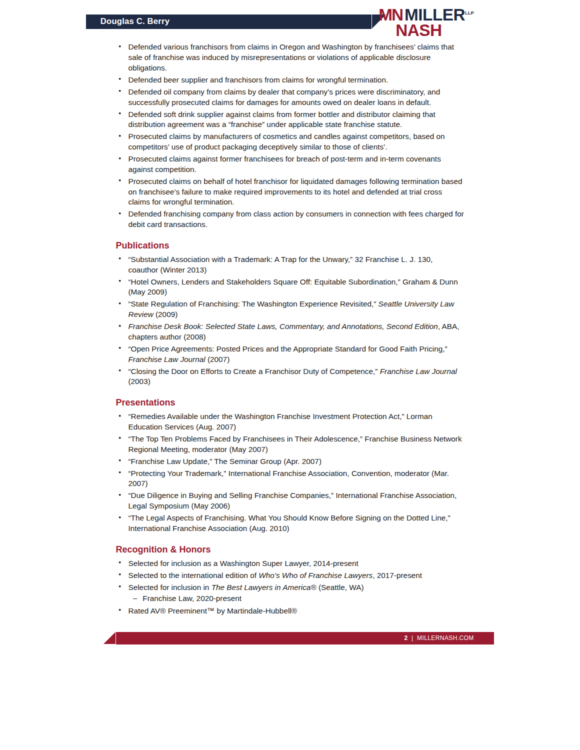Douglas C. Berry
MNMILLERLLP
NASH
Defended various franchisors from claims in Oregon and Washington by franchisees’ claims that sale of franchise was induced by misrepresentations or violations of applicable disclosure obligations.
Defended beer supplier and franchisors from claims for wrongful termination.
Defended oil company from claims by dealer that company’s prices were discriminatory, and successfully prosecuted claims for damages for amounts owed on dealer loans in default.
Defended soft drink supplier against claims from former bottler and distributor claiming that distribution agreement was a “franchise” under applicable state franchise statute.
Prosecuted claims by manufacturers of cosmetics and candles against competitors, based on competitors’ use of product packaging deceptively similar to those of clients’.
Prosecuted claims against former franchisees for breach of post-term and in-term covenants against competition.
Prosecuted claims on behalf of hotel franchisor for liquidated damages following termination based on franchisee’s failure to make required improvements to its hotel and defended at trial cross claims for wrongful termination.
Defended franchising company from class action by consumers in connection with fees charged for debit card transactions.
Publications
“Substantial Association with a Trademark: A Trap for the Unwary,” 32 Franchise L. J. 130, coauthor (Winter 2013)
“Hotel Owners, Lenders and Stakeholders Square Off: Equitable Subordination,” Graham & Dunn (May 2009)
“State Regulation of Franchising: The Washington Experience Revisited,” Seattle University Law Review (2009)
Franchise Desk Book: Selected State Laws, Commentary, and Annotations, Second Edition, ABA, chapters author (2008)
“Open Price Agreements: Posted Prices and the Appropriate Standard for Good Faith Pricing,” Franchise Law Journal (2007)
“Closing the Door on Efforts to Create a Franchisor Duty of Competence,” Franchise Law Journal (2003)
Presentations
“Remedies Available under the Washington Franchise Investment Protection Act,” Lorman Education Services (Aug. 2007)
“The Top Ten Problems Faced by Franchisees in Their Adolescence,” Franchise Business Network Regional Meeting, moderator (May 2007)
“Franchise Law Update,” The Seminar Group (Apr. 2007)
“Protecting Your Trademark,” International Franchise Association, Convention, moderator (Mar. 2007)
“Due Diligence in Buying and Selling Franchise Companies,” International Franchise Association, Legal Symposium (May 2006)
“The Legal Aspects of Franchising. What You Should Know Before Signing on the Dotted Line,” International Franchise Association (Aug. 2010)
Recognition & Honors
Selected for inclusion as a Washington Super Lawyer, 2014-present
Selected to the international edition of Who’s Who of Franchise Lawyers, 2017-present
Selected for inclusion in The Best Lawyers in America® (Seattle, WA)
Franchise Law, 2020-present
Rated AV® Preeminent™ by Martindale-Hubbell®
2 | MILLERNASH.COM